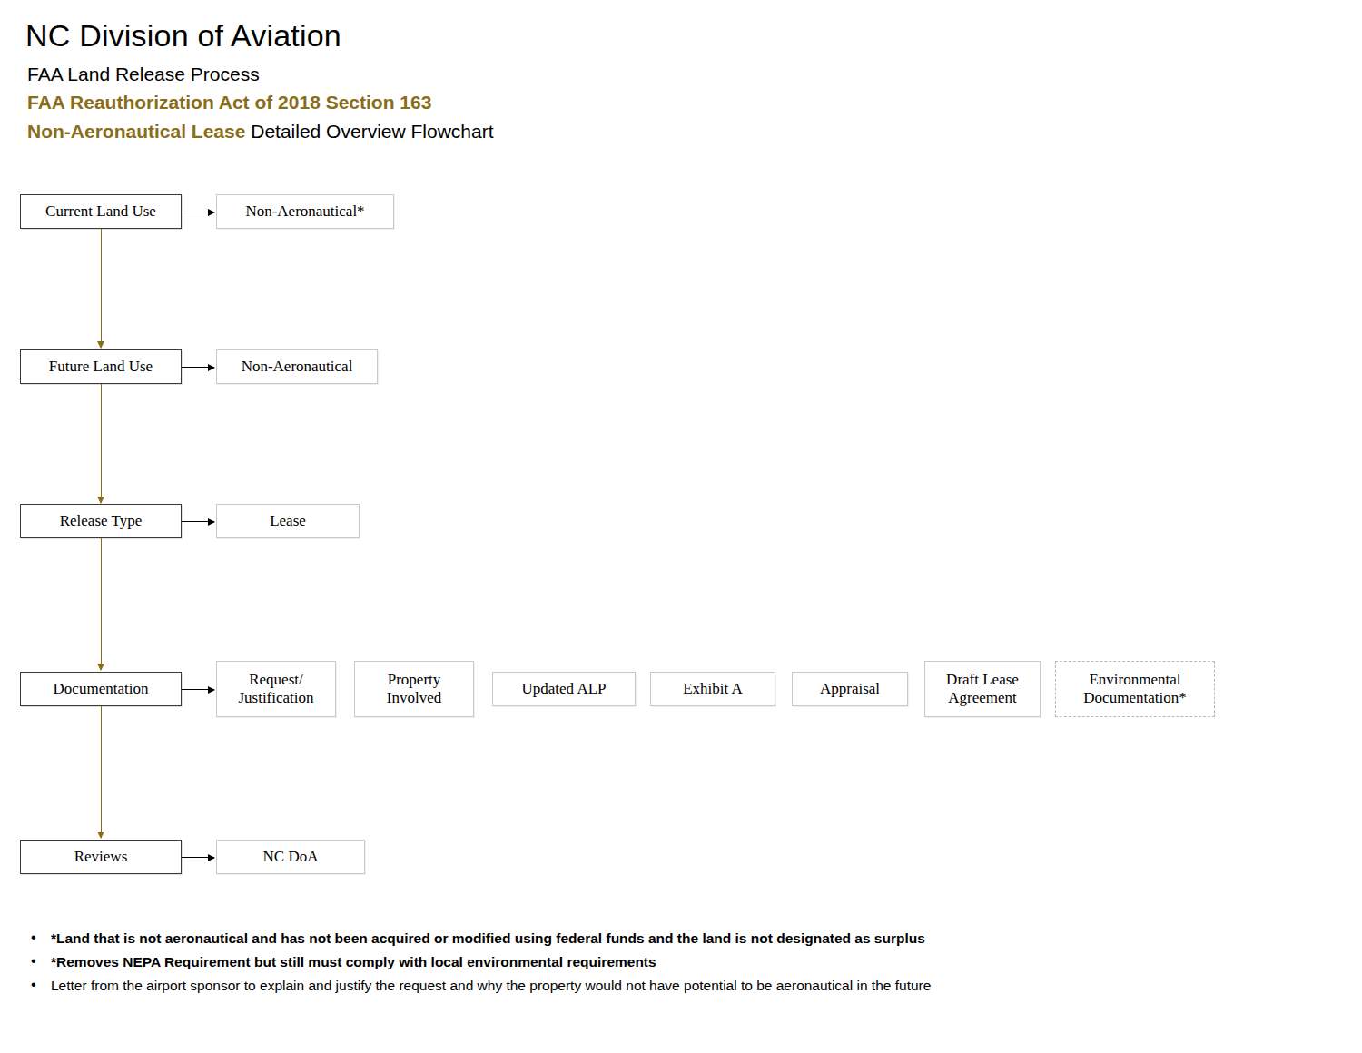NC Division of Aviation
FAA Land Release Process
FAA Reauthorization Act of 2018 Section 163
Non-Aeronautical Lease Detailed Overview Flowchart
Current Land Use
Non-Aeronautical*
Future Land Use
Non-Aeronautical
Release Type
Lease
Documentation
Request/
Justification
Property
Involved
Updated ALP
Exhibit A
Appraisal
Draft Lease
Agreement
Environmental
Documentation*
Reviews
NC DoA
*Land that is not aeronautical and has not been acquired or modified using federal funds and the land is not designated as surplus
*Removes NEPA Requirement but still must comply with local environmental requirements
Letter from the airport sponsor to explain and justify the request and why the property would not have potential to be aeronautical in the future